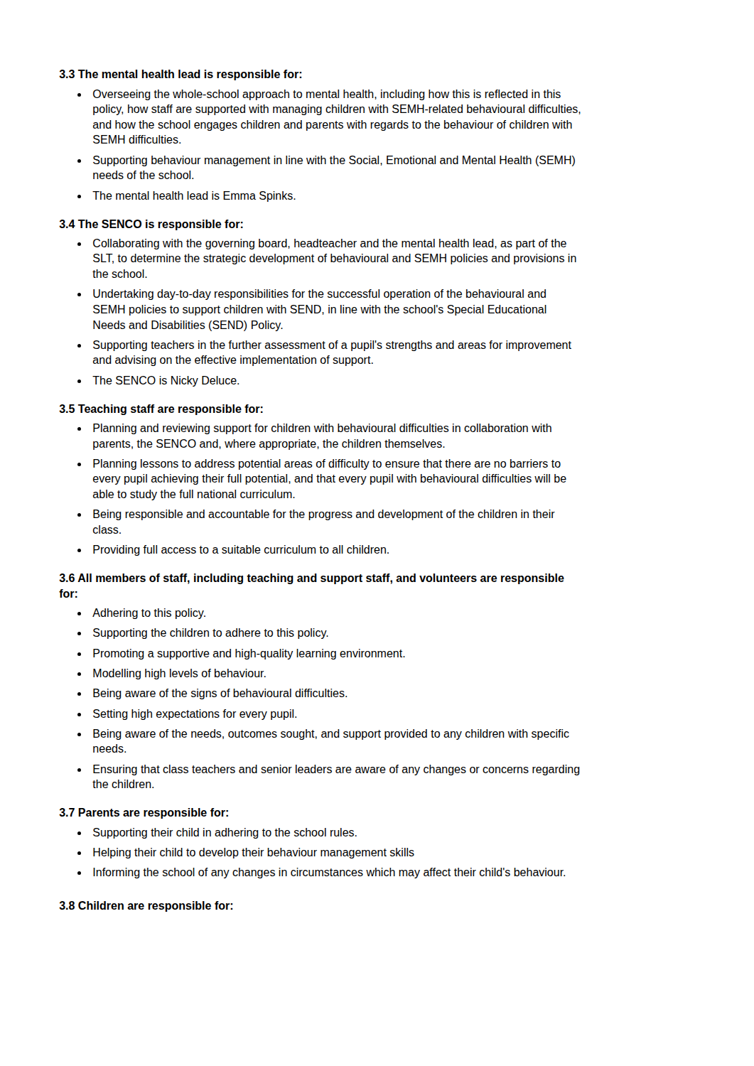3.3 The mental health lead is responsible for:
Overseeing the whole-school approach to mental health, including how this is reflected in this policy, how staff are supported with managing children with SEMH-related behavioural difficulties, and how the school engages children and parents with regards to the behaviour of children with SEMH difficulties.
Supporting behaviour management in line with the Social, Emotional and Mental Health (SEMH) needs of the school.
The mental health lead is Emma Spinks.
3.4 The SENCO is responsible for:
Collaborating with the governing board, headteacher and the mental health lead, as part of the SLT, to determine the strategic development of behavioural and SEMH policies and provisions in the school.
Undertaking day-to-day responsibilities for the successful operation of the behavioural and SEMH policies to support children with SEND, in line with the school's Special Educational Needs and Disabilities (SEND) Policy.
Supporting teachers in the further assessment of a pupil's strengths and areas for improvement and advising on the effective implementation of support.
The SENCO is Nicky Deluce.
3.5 Teaching staff are responsible for:
Planning and reviewing support for children with behavioural difficulties in collaboration with parents, the SENCO and, where appropriate, the children themselves.
Planning lessons to address potential areas of difficulty to ensure that there are no barriers to every pupil achieving their full potential, and that every pupil with behavioural difficulties will be able to study the full national curriculum.
Being responsible and accountable for the progress and development of the children in their class.
Providing full access to a suitable curriculum to all children.
3.6 All members of staff, including teaching and support staff, and volunteers are responsible for:
Adhering to this policy.
Supporting the children to adhere to this policy.
Promoting a supportive and high-quality learning environment.
Modelling high levels of behaviour.
Being aware of the signs of behavioural difficulties.
Setting high expectations for every pupil.
Being aware of the needs, outcomes sought, and support provided to any children with specific needs.
Ensuring that class teachers and senior leaders are aware of any changes or concerns regarding the children.
3.7 Parents are responsible for:
Supporting their child in adhering to the school rules.
Helping their child to develop their behaviour management skills
Informing the school of any changes in circumstances which may affect their child's behaviour.
3.8 Children are responsible for: